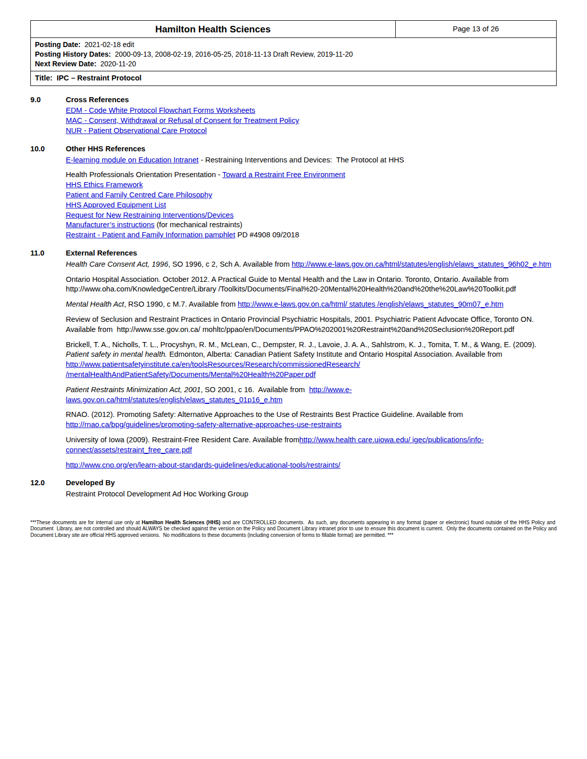| Hamilton Health Sciences | Page 13 of 26 |
| Posting Date: 2021-02-18 edit Posting History Dates: 2000-09-13, 2008-02-19, 2016-05-25, 2018-11-13 Draft Review, 2019-11-20 Next Review Date: 2020-11-20 |
| Title: IPC – Restraint Protocol |
9.0
Cross References
EDM - Code White Protocol Flowchart Forms Worksheets MAC - Consent, Withdrawal or Refusal of Consent for Treatment Policy NUR - Patient Observational Care Protocol
10.0
Other HHS References
E-learning module on Education Intranet - Restraining Interventions and Devices: The Protocol at HHS
Health Professionals Orientation Presentation - Toward a Restraint Free Environment
HHS Ethics Framework
Patient and Family Centred Care Philosophy
HHS Approved Equipment List
Request for New Restraining Interventions/Devices
Manufacturer’s instructions (for mechanical restraints)
Restraint - Patient and Family Information pamphlet PD #4908 09/2018
11.0
External References
Health Care Consent Act, 1996, SO 1996, c 2, Sch A. Available from http://www.e-laws.gov.on.ca/html/statutes/english/elaws_statutes_96h02_e.htm
Ontario Hospital Association. October 2012. A Practical Guide to Mental Health and the Law in Ontario. Toronto, Ontario. Available from http://www.oha.com/KnowledgeCentre/Library /Toolkits/Documents/Final%20-20Mental%20Health%20and%20the%20Law%20Toolkit.pdf
Mental Health Act, RSO 1990, c M.7. Available from http://www.e-laws.gov.on.ca/html/ statutes /english/elaws_statutes_90m07_e.htm
Review of Seclusion and Restraint Practices in Ontario Provincial Psychiatric Hospitals, 2001. Psychiatric Patient Advocate Office, Toronto ON. Available from http://www.sse.gov.on.ca/ mohltc/ppao/en/Documents/PPAO%202001%20Restraint%20and%20Seclusion%20Report.pdf
Brickell, T. A., Nicholls, T. L., Procyshyn, R. M., McLean, C., Dempster, R. J., Lavoie, J. A. A., Sahlstrom, K. J., Tomita, T. M., & Wang, E. (2009). Patient safety in mental health. Edmonton, Alberta: Canadian Patient Safety Institute and Ontario Hospital Association. Available from http://www.patientsafetyinstitute.ca/en/toolsResources/Research/commissionedResearch/ /mentalHealthAndPatientSafety/Documents/Mental%20Health%20Paper.pdf
Patient Restraints Minimization Act, 2001, SO 2001, c 16. Available from http://www.e-laws.gov.on.ca/html/statutes/english/elaws_statutes_01p16_e.htm
RNAO. (2012). Promoting Safety: Alternative Approaches to the Use of Restraints Best Practice Guideline. Available from http://rnao.ca/bpg/guidelines/promoting-safety-alternative-approaches-use-restraints
University of Iowa (2009). Restraint-Free Resident Care. Available fromhttp://www.health care.uiowa.edu/ igec/publications/info-connect/assets/restraint_free_care.pdf
http://www.cno.org/en/learn-about-standards-guidelines/educational-tools/restraints/
12.0
Developed By
Restraint Protocol Development Ad Hoc Working Group
***These documents are for internal use only at Hamilton Health Sciences (HHS) and are CONTROLLED documents. As such, any documents appearing in any format (paper or electronic) found outside of the HHS Policy and Document Library, are not controlled and should ALWAYS be checked against the version on the Policy and Document Library intranet prior to use to ensure this document is current. Only the documents contained on the Policy and Document Library site are official HHS approved versions. No modifications to these documents (including conversion of forms to fillable format) are permitted. ***